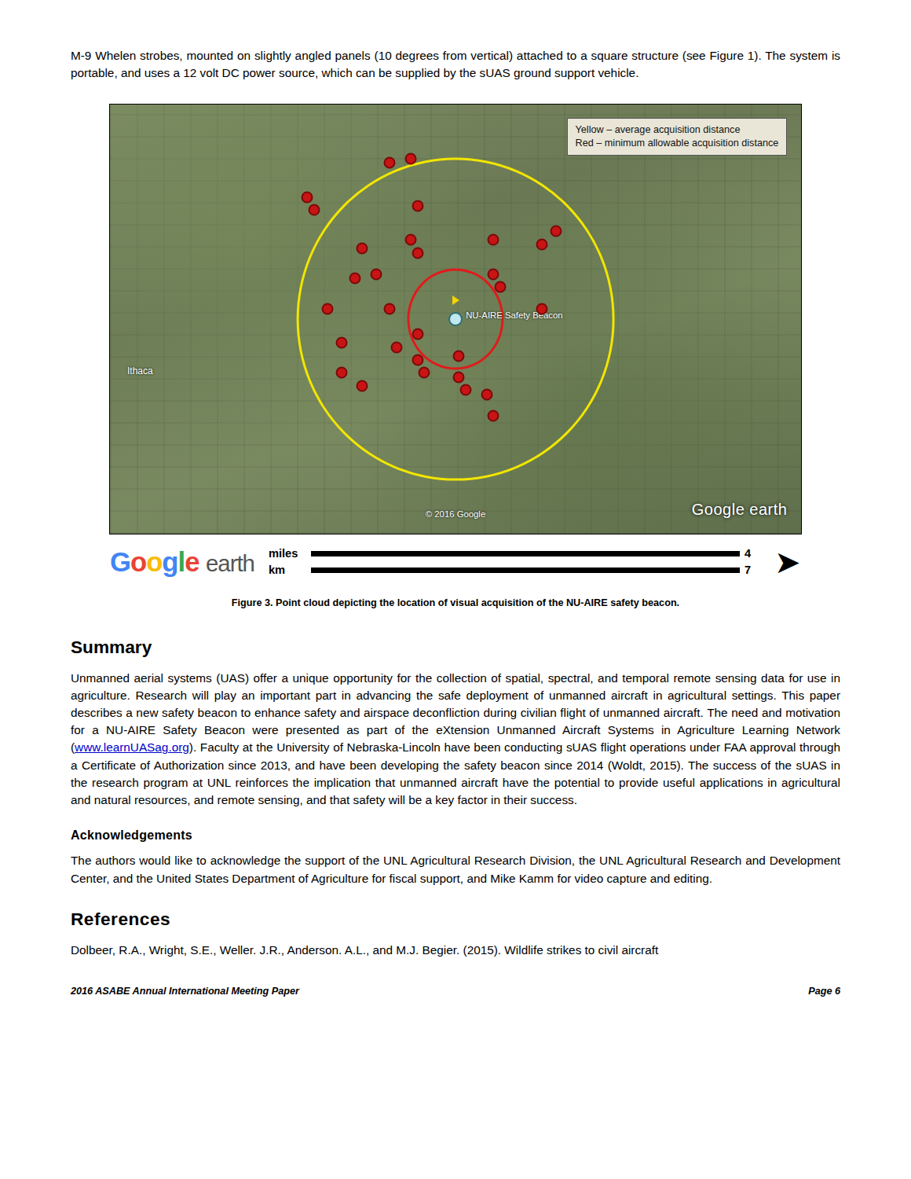M-9 Whelen strobes, mounted on slightly angled panels (10 degrees from vertical) attached to a square structure (see Figure 1). The system is portable, and uses a 12 volt DC power source, which can be supplied by the sUAS ground support vehicle.
Yellow – average acquisition distance
Red – minimum allowable acquisition distance
NU-AIRE Safety Beacon
Ithaca
© 2016 Google
Google earth
Google earth
miles 4
km 7
➤
Figure 3. Point cloud depicting the location of visual acquisition of the NU-AIRE safety beacon.
Summary
Unmanned aerial systems (UAS) offer a unique opportunity for the collection of spatial, spectral, and temporal remote sensing data for use in agriculture. Research will play an important part in advancing the safe deployment of unmanned aircraft in agricultural settings. This paper describes a new safety beacon to enhance safety and airspace deconfliction during civilian flight of unmanned aircraft. The need and motivation for a NU-AIRE Safety Beacon were presented as part of the eXtension Unmanned Aircraft Systems in Agriculture Learning Network (www.learnUASag.org). Faculty at the University of Nebraska-Lincoln have been conducting sUAS flight operations under FAA approval through a Certificate of Authorization since 2013, and have been developing the safety beacon since 2014 (Woldt, 2015). The success of the sUAS in the research program at UNL reinforces the implication that unmanned aircraft have the potential to provide useful applications in agricultural and natural resources, and remote sensing, and that safety will be a key factor in their success.
Acknowledgements
The authors would like to acknowledge the support of the UNL Agricultural Research Division, the UNL Agricultural Research and Development Center, and the United States Department of Agriculture for fiscal support, and Mike Kamm for video capture and editing.
References
Dolbeer, R.A., Wright, S.E., Weller. J.R., Anderson. A.L., and M.J. Begier. (2015). Wildlife strikes to civil aircraft
2016 ASABE Annual International Meeting Paper Page 6